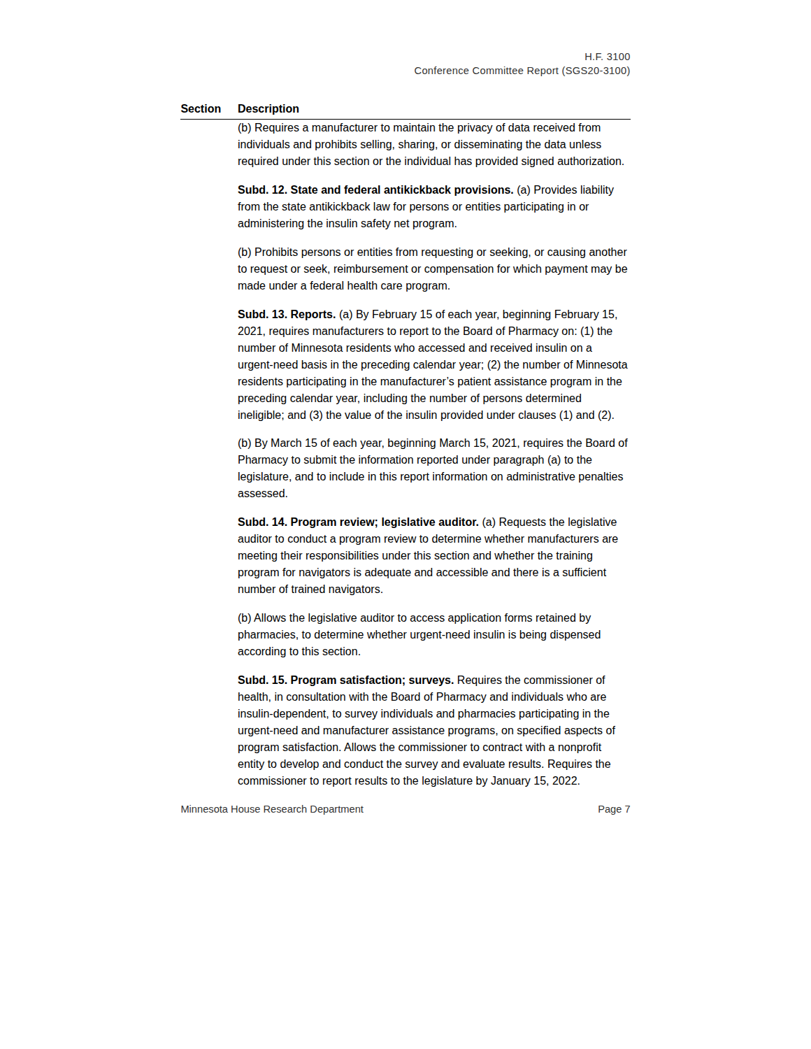H.F. 3100
Conference Committee Report (SGS20-3100)
| Section | Description |
| --- | --- |
| | (b) Requires a manufacturer to maintain the privacy of data received from individuals and prohibits selling, sharing, or disseminating the data unless required under this section or the individual has provided signed authorization. Subd. 12. State and federal antikickback provisions. (a) Provides liability from the state antikickback law for persons or entities participating in or administering the insulin safety net program. (b) Prohibits persons or entities from requesting or seeking, or causing another to request or seek, reimbursement or compensation for which payment may be made under a federal health care program. Subd. 13. Reports. (a) By February 15 of each year, beginning February 15, 2021, requires manufacturers to report to the Board of Pharmacy on: (1) the number of Minnesota residents who accessed and received insulin on a urgent-need basis in the preceding calendar year; (2) the number of Minnesota residents participating in the manufacturer’s patient assistance program in the preceding calendar year, including the number of persons determined ineligible; and (3) the value of the insulin provided under clauses (1) and (2). (b) By March 15 of each year, beginning March 15, 2021, requires the Board of Pharmacy to submit the information reported under paragraph (a) to the legislature, and to include in this report information on administrative penalties assessed. Subd. 14. Program review; legislative auditor. (a) Requests the legislative auditor to conduct a program review to determine whether manufacturers are meeting their responsibilities under this section and whether the training program for navigators is adequate and accessible and there is a sufficient number of trained navigators. (b) Allows the legislative auditor to access application forms retained by pharmacies, to determine whether urgent-need insulin is being dispensed according to this section. Subd. 15. Program satisfaction; surveys. Requires the commissioner of health, in consultation with the Board of Pharmacy and individuals who are insulin-dependent, to survey individuals and pharmacies participating in the urgent-need and manufacturer assistance programs, on specified aspects of program satisfaction. Allows the commissioner to contract with a nonprofit entity to develop and conduct the survey and evaluate results. Requires the commissioner to report results to the legislature by January 15, 2022. |
Minnesota House Research Department Page 7